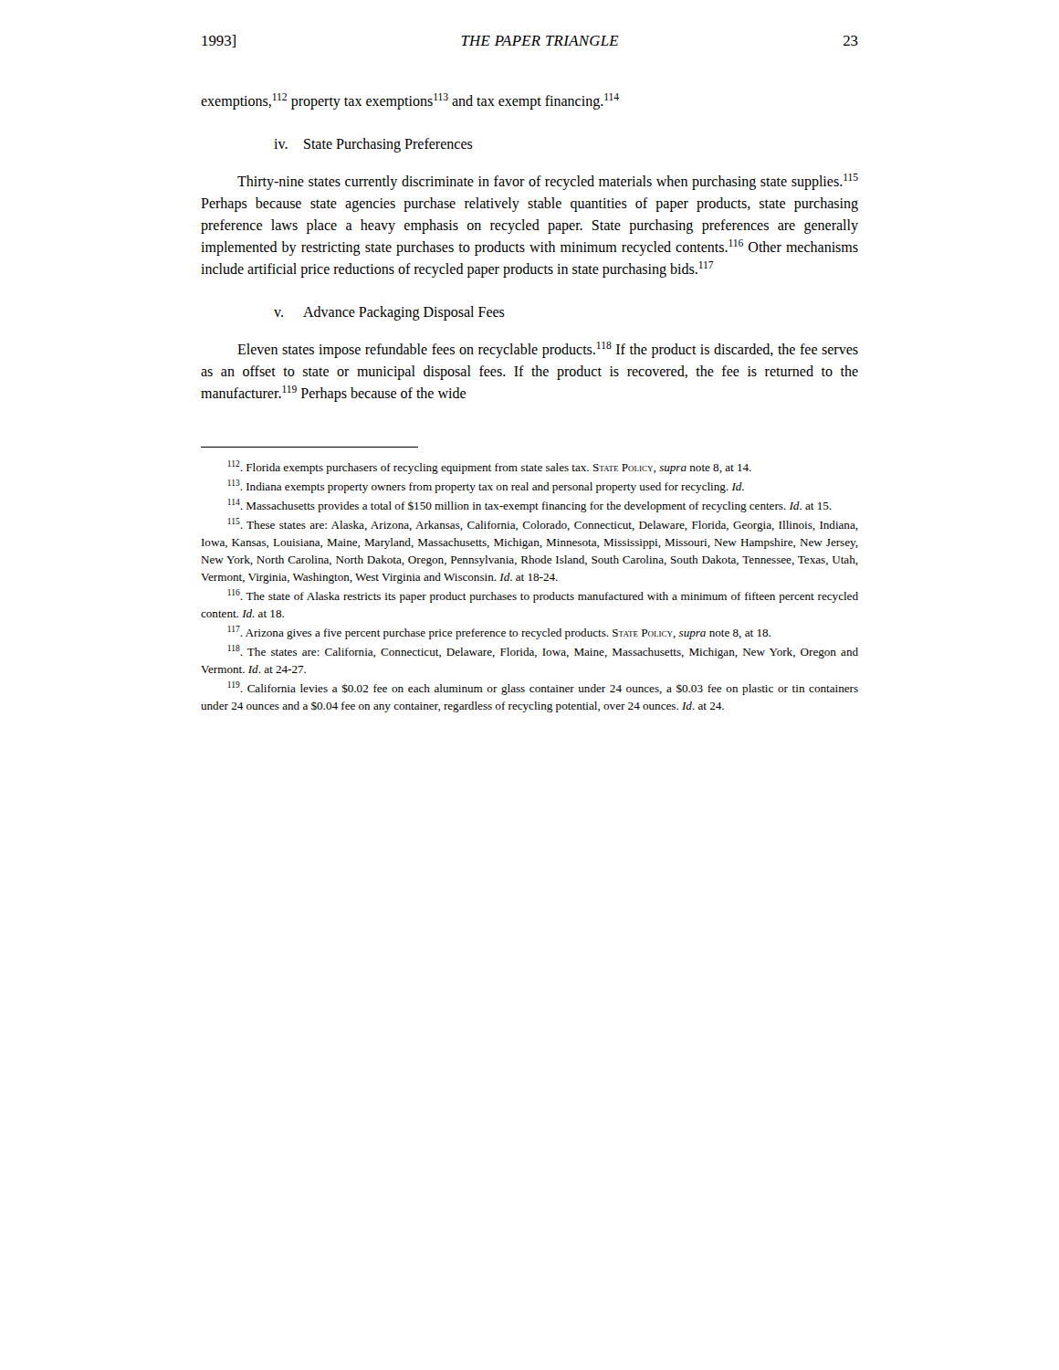1993] THE PAPER TRIANGLE 23
exemptions,112 property tax exemptions113 and tax exempt financing.114
iv. State Purchasing Preferences
Thirty-nine states currently discriminate in favor of recycled materials when purchasing state supplies.115 Perhaps because state agencies purchase relatively stable quantities of paper products, state purchasing preference laws place a heavy emphasis on recycled paper. State purchasing preferences are generally implemented by restricting state purchases to products with minimum recycled contents.116 Other mechanisms include artificial price reductions of recycled paper products in state purchasing bids.117
v. Advance Packaging Disposal Fees
Eleven states impose refundable fees on recyclable products.118 If the product is discarded, the fee serves as an offset to state or municipal disposal fees. If the product is recovered, the fee is returned to the manufacturer.119 Perhaps because of the wide
112. Florida exempts purchasers of recycling equipment from state sales tax. State Policy, supra note 8, at 14.
113. Indiana exempts property owners from property tax on real and personal property used for recycling. Id.
114. Massachusetts provides a total of $150 million in tax-exempt financing for the development of recycling centers. Id. at 15.
115. These states are: Alaska, Arizona, Arkansas, California, Colorado, Connecticut, Delaware, Florida, Georgia, Illinois, Indiana, Iowa, Kansas, Louisiana, Maine, Maryland, Massachusetts, Michigan, Minnesota, Mississippi, Missouri, New Hampshire, New Jersey, New York, North Carolina, North Dakota, Oregon, Pennsylvania, Rhode Island, South Carolina, South Dakota, Tennessee, Texas, Utah, Vermont, Virginia, Washington, West Virginia and Wisconsin. Id. at 18-24.
116. The state of Alaska restricts its paper product purchases to products manufactured with a minimum of fifteen percent recycled content. Id. at 18.
117. Arizona gives a five percent purchase price preference to recycled products. State Policy, supra note 8, at 18.
118. The states are: California, Connecticut, Delaware, Florida, Iowa, Maine, Massachusetts, Michigan, New York, Oregon and Vermont. Id. at 24-27.
119. California levies a $0.02 fee on each aluminum or glass container under 24 ounces, a $0.03 fee on plastic or tin containers under 24 ounces and a $0.04 fee on any container, regardless of recycling potential, over 24 ounces. Id. at 24.